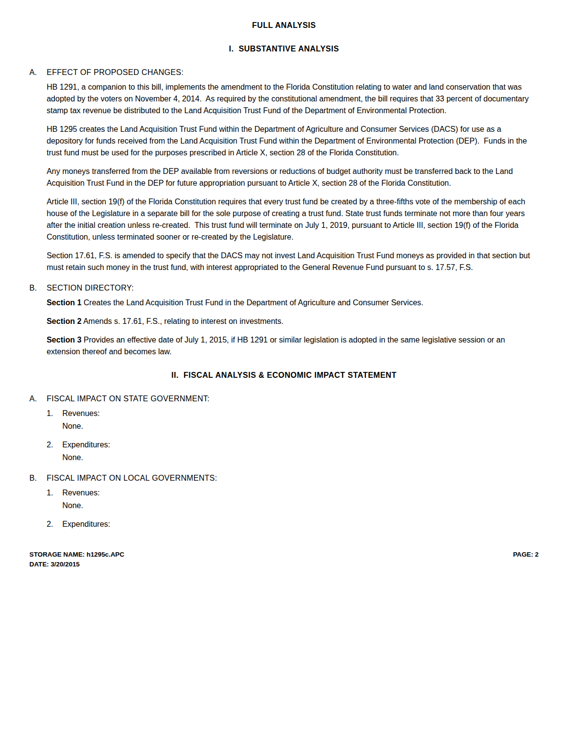FULL ANALYSIS
I. SUBSTANTIVE ANALYSIS
A. EFFECT OF PROPOSED CHANGES:
HB 1291, a companion to this bill, implements the amendment to the Florida Constitution relating to water and land conservation that was adopted by the voters on November 4, 2014. As required by the constitutional amendment, the bill requires that 33 percent of documentary stamp tax revenue be distributed to the Land Acquisition Trust Fund of the Department of Environmental Protection.
HB 1295 creates the Land Acquisition Trust Fund within the Department of Agriculture and Consumer Services (DACS) for use as a depository for funds received from the Land Acquisition Trust Fund within the Department of Environmental Protection (DEP). Funds in the trust fund must be used for the purposes prescribed in Article X, section 28 of the Florida Constitution.
Any moneys transferred from the DEP available from reversions or reductions of budget authority must be transferred back to the Land Acquisition Trust Fund in the DEP for future appropriation pursuant to Article X, section 28 of the Florida Constitution.
Article III, section 19(f) of the Florida Constitution requires that every trust fund be created by a three-fifths vote of the membership of each house of the Legislature in a separate bill for the sole purpose of creating a trust fund. State trust funds terminate not more than four years after the initial creation unless re-created. This trust fund will terminate on July 1, 2019, pursuant to Article III, section 19(f) of the Florida Constitution, unless terminated sooner or re-created by the Legislature.
Section 17.61, F.S. is amended to specify that the DACS may not invest Land Acquisition Trust Fund moneys as provided in that section but must retain such money in the trust fund, with interest appropriated to the General Revenue Fund pursuant to s. 17.57, F.S.
B. SECTION DIRECTORY:
Section 1 Creates the Land Acquisition Trust Fund in the Department of Agriculture and Consumer Services.
Section 2 Amends s. 17.61, F.S., relating to interest on investments.
Section 3 Provides an effective date of July 1, 2015, if HB 1291 or similar legislation is adopted in the same legislative session or an extension thereof and becomes law.
II. FISCAL ANALYSIS & ECONOMIC IMPACT STATEMENT
A. FISCAL IMPACT ON STATE GOVERNMENT:
1. Revenues:
None.
2. Expenditures:
None.
B. FISCAL IMPACT ON LOCAL GOVERNMENTS:
1. Revenues:
None.
2. Expenditures:
STORAGE NAME: h1295c.APC DATE: 3/20/2015
PAGE: 2